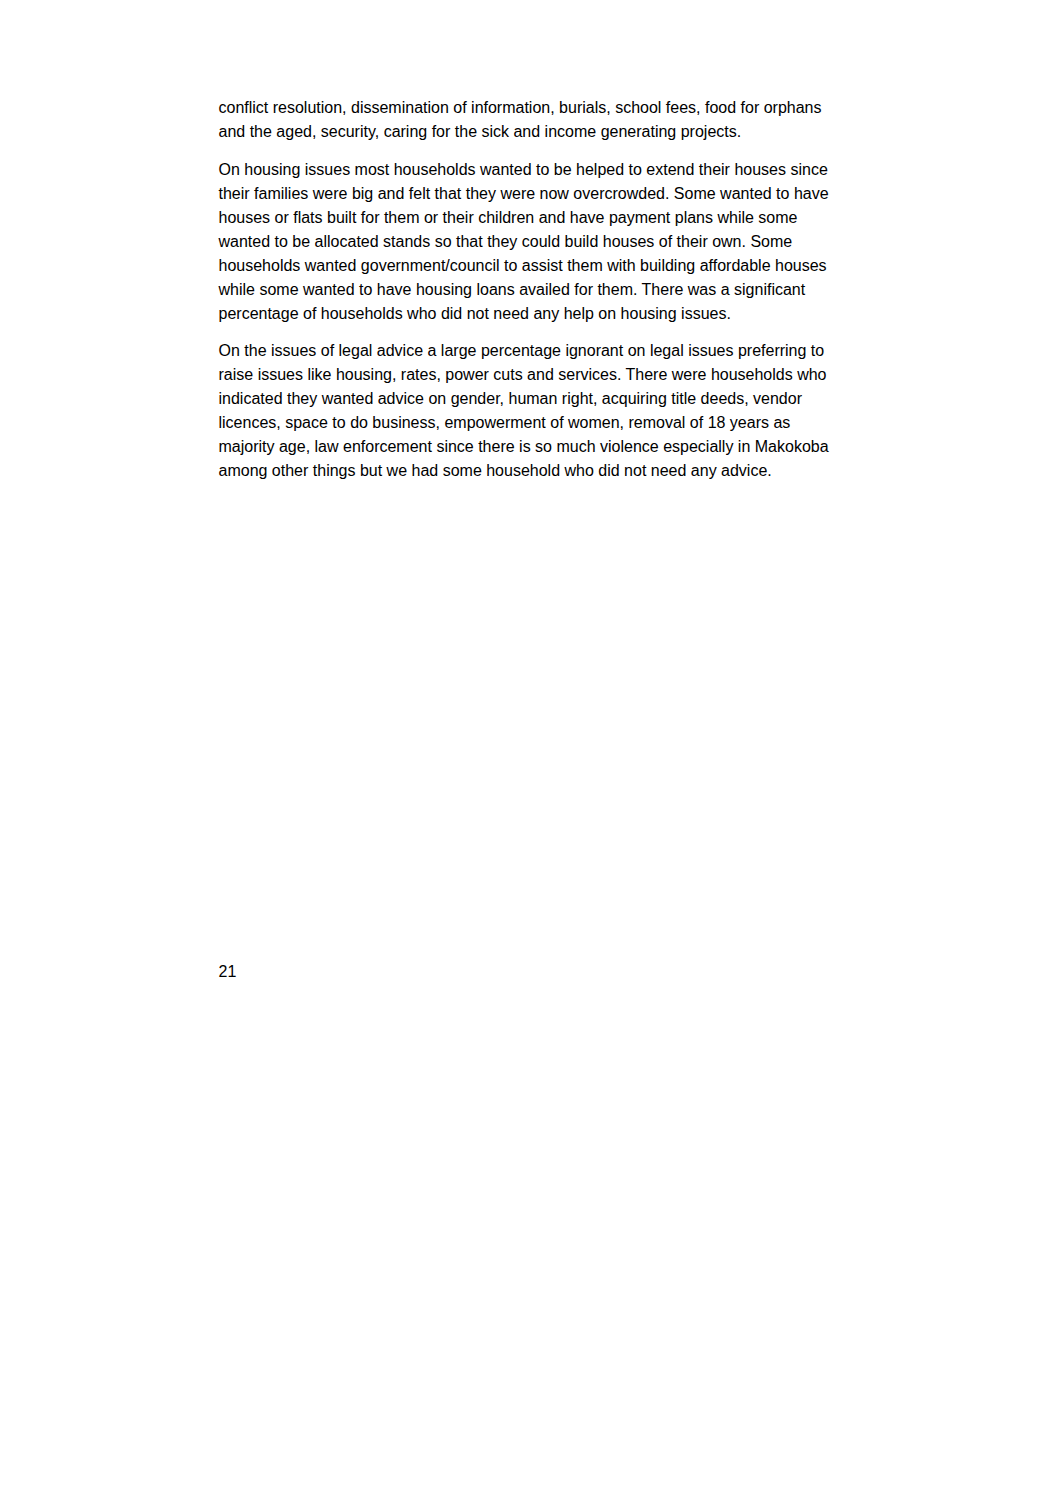conflict resolution, dissemination of information, burials, school fees, food for orphans and the aged, security, caring for the sick and income generating projects.
On housing issues most households wanted to be helped to extend their houses since their families were big and felt that they were now overcrowded. Some wanted to have houses or flats built for them or their children and have payment plans while some wanted to be allocated stands so that they could build houses of their own. Some households wanted government/council to assist them with building affordable houses while some wanted to have housing loans availed for them. There was a significant percentage of households who did not need any help on housing issues.
On the issues of legal advice a large percentage ignorant on legal issues preferring to raise issues like housing, rates, power cuts and services. There were households who indicated they wanted advice on gender, human right, acquiring title deeds, vendor licences, space to do business, empowerment of women, removal of 18 years as majority age, law enforcement since there is so much violence especially in Makokoba among other things but we had some household who did not need any advice.
21